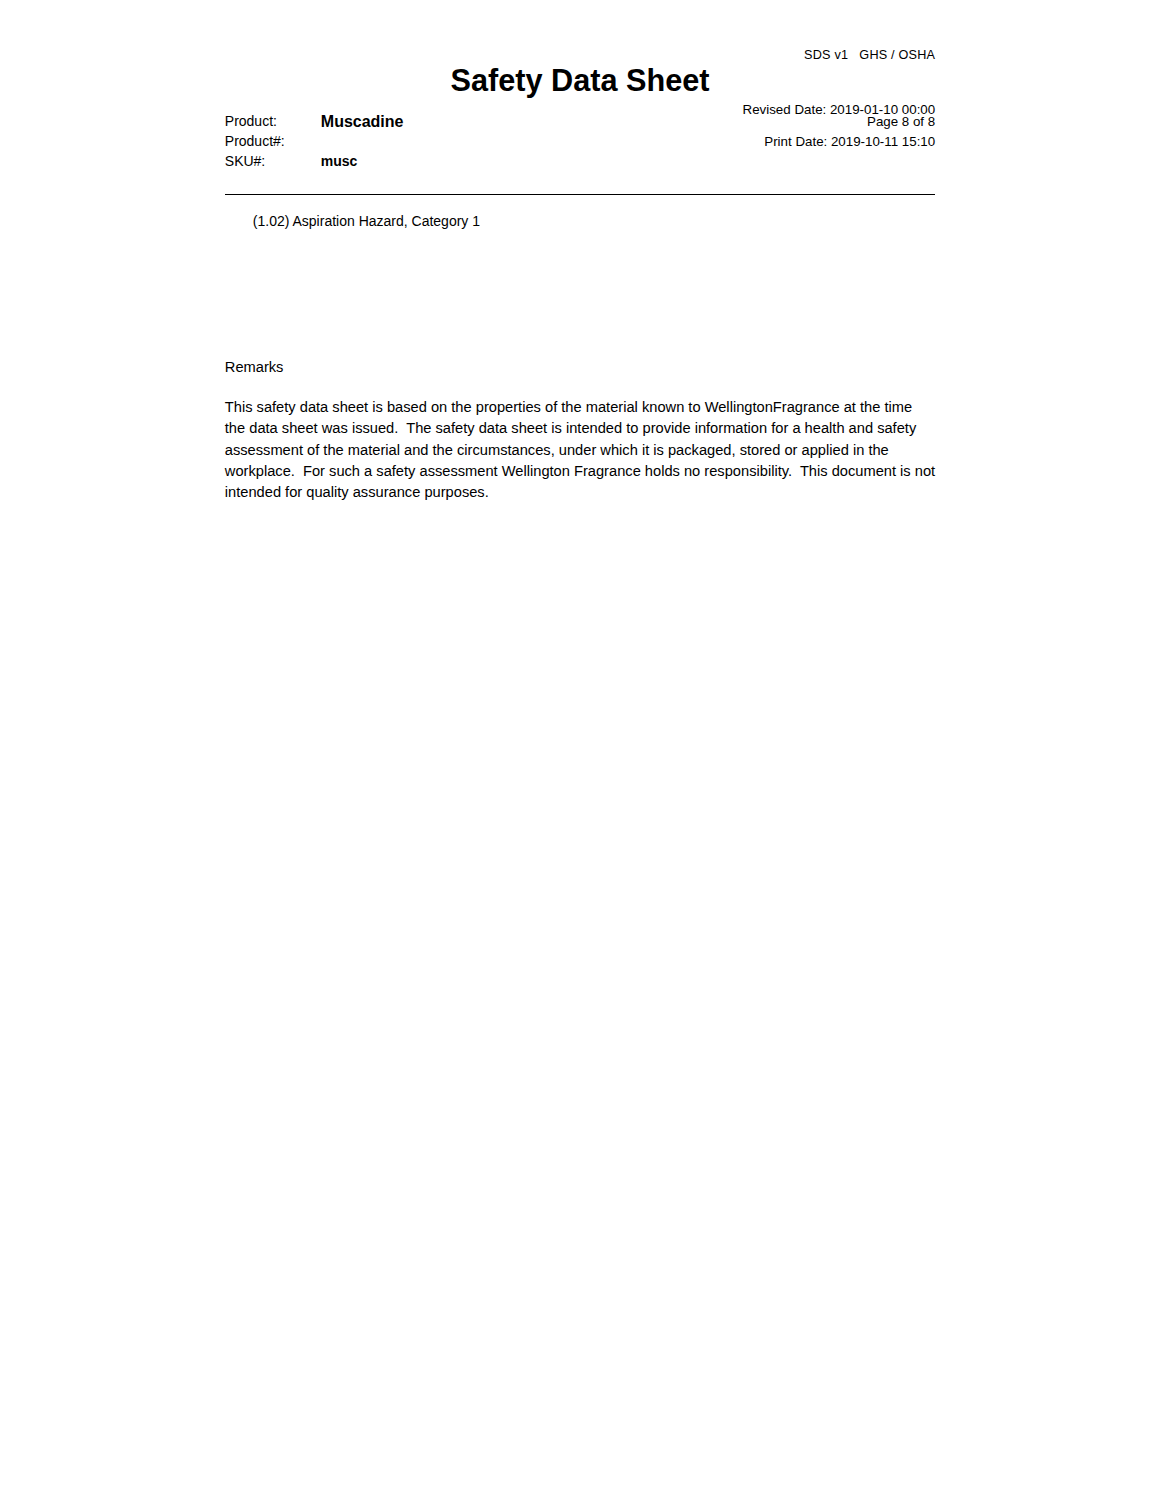SDS v1 GHS / OSHA
Safety Data Sheet
Revised Date: 2019-01-10 00:00
| Product: | Muscadine |
| Product#: | |
| SKU#: | musc |
Page 8 of 8
Print Date: 2019-10-11 15:10
(1.02) Aspiration Hazard, Category 1
Remarks
This safety data sheet is based on the properties of the material known to WellingtonFragrance at the time the data sheet was issued. The safety data sheet is intended to provide information for a health and safety assessment of the material and the circumstances, under which it is packaged, stored or applied in the workplace. For such a safety assessment Wellington Fragrance holds no responsibility. This document is not intended for quality assurance purposes.